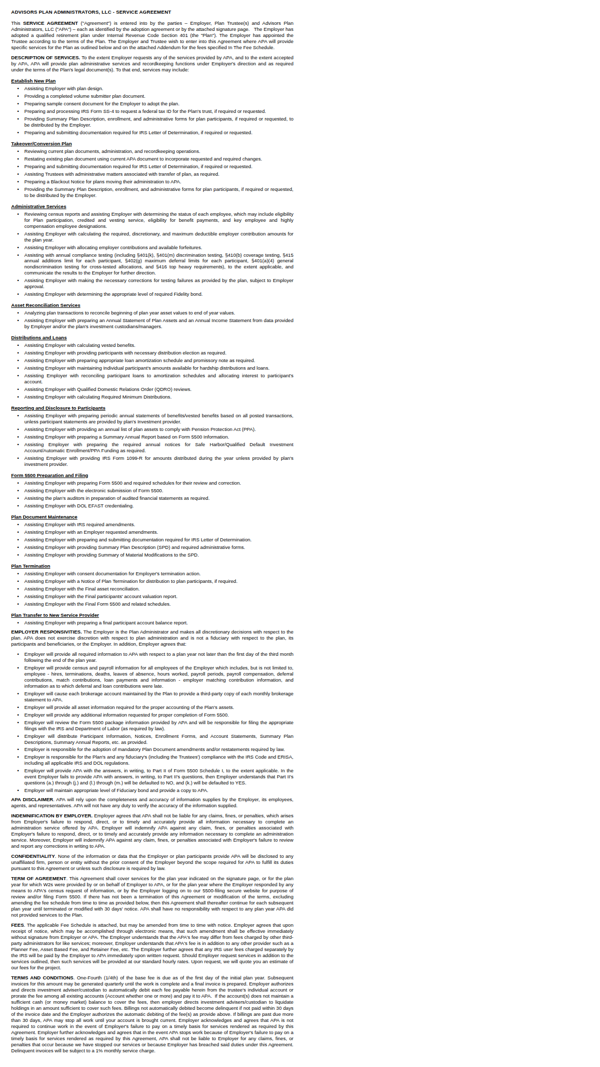Advisors Plan Administrators, LLC - Service Agreement
This SERVICE AGREEMENT ("Agreement") is entered into by the parties – Employer, Plan Trustee(s) and Advisors Plan Administrators, LLC ("APA") – each as identified by the adoption agreement or by the attached signature page. The Employer has adopted a qualified retirement plan under Internal Revenue Code Section 401 (the "Plan"). The Employer has appointed the Trustee according to the terms of the Plan. The Employer and Trustee wish to enter into this Agreement where APA will provide specific services for the Plan as outlined below and on the attached Addendum for the fees specified In The Fee Schedule.
DESCRIPTION OF SERVICES. To the extent Employer requests any of the services provided by APA, and to the extent accepted by APA, APA will provide plan administrative services and recordkeeping functions under Employer's direction and as required under the terms of the Plan's legal document(s). To that end, services may include:
Establish New Plan
Assisting Employer with plan design.
Providing a completed volume submitter plan document.
Preparing sample consent document for the Employer to adopt the plan.
Preparing and processing IRS Form SS-4 to request a federal tax ID for the Plan's trust, if required or requested.
Providing Summary Plan Description, enrollment, and administrative forms for plan participants, if required or requested, to be distributed by the Employer.
Preparing and submitting documentation required for IRS Letter of Determination, if required or requested.
Takeover/Conversion Plan
Reviewing current plan documents, administration, and recordkeeping operations.
Restating existing plan document using current APA document to incorporate requested and required changes.
Preparing and submitting documentation required for IRS Letter of Determination, if required or requested.
Assisting Trustees with administrative matters associated with transfer of plan, as required.
Preparing a Blackout Notice for plans moving their administration to APA.
Providing the Summary Plan Description, enrollment, and administrative forms for plan participants, if required or requested, to be distributed by the Employer.
Administrative Services
Reviewing census reports and assisting Employer with determining the status of each employee, which may include eligibility for Plan participation, credited and vesting service, eligibility for benefit payments, and key employee and highly compensation employee designations.
Assisting Employer with calculating the required, discretionary, and maximum deductible employer contribution amounts for the plan year.
Assisting Employer with allocating employer contributions and available forfeitures.
Assisting with annual compliance testing (including §401(k), §401(m) discrimination testing, §410(b) coverage testing, §415 annual additions limit for each participant, §402(g) maximum deferral limits for each participant, §401(a)(4) general nondiscrimination testing for cross-tested allocations, and §416 top heavy requirements), to the extent applicable, and communicate the results to the Employer for further direction.
Assisting Employer with making the necessary corrections for testing failures as provided by the plan, subject to Employer approval.
Assisting Employer with determining the appropriate level of required Fidelity bond.
Asset Reconciliation Services
Analyzing plan transactions to reconcile beginning of plan year asset values to end of year values.
Assisting Employer with preparing an Annual Statement of Plan Assets and an Annual Income Statement from data provided by Employer and/or the plan's investment custodians/managers.
Distributions and Loans
Assisting Employer with calculating vested benefits.
Assisting Employer with providing participants with necessary distribution election as required.
Assisting Employer with preparing appropriate loan amortization schedule and promissory note as required.
Assisting Employer with maintaining Individual participant's amounts available for hardship distributions and loans.
Assisting Employer with reconciling participant loans to amortization schedules and allocating interest to participant's account.
Assisting Employer with Qualified Domestic Relations Order (QDRO) reviews.
Assisting Employer with calculating Required Minimum Distributions.
Reporting and Disclosure to Participants
Assisting Employer with preparing periodic annual statements of benefits/vested benefits based on all posted transactions, unless participant statements are provided by plan's Investment provider.
Assisting Employer with providing an annual list of plan assets to comply with Pension Protection Act (PPA).
Assisting Employer with preparing a Summary Annual Report based on Form 5500 Information.
Assisting Employer with preparing the required annual notices for Safe Harbor/Qualified Default Investment Account/Automatic Enrollment/PPA Funding as required.
Assisting Employer with providing IRS Form 1099-R for amounts distributed during the year unless provided by plan's investment provider.
Form 5500 Preparation and Filing
Assisting Employer with preparing Form 5500 and required schedules for their review and correction.
Assisting Employer with the electronic submission of Form 5500.
Assisting the plan's auditors in preparation of audited financial statements as required.
Assisting Employer with DOL EFAST credentialing.
Plan Document Maintenance
Assisting Employer with IRS required amendments.
Assisting Employer with an Employer requested amendments.
Assisting Employer with preparing and submitting documentation required for IRS Letter of Determination.
Assisting Employer with providing Summary Plan Description (SPD) and required administrative forms.
Assisting Employer with providing Summary of Material Modifications to the SPD.
Plan Termination
Assisting Employer with consent documentation for Employer's termination action.
Assisting Employer with a Notice of Plan Termination for distribution to plan participants, if required.
Assisting Employer with the Final asset reconciliation.
Assisting Employer with the Final participants' account valuation report.
Assisting Employer with the Final Form 5500 and related schedules.
Plan Transfer to New Service Provider
Assisting Employer with preparing a final participant account balance report.
EMPLOYER RESPONSIVITIES. The Employer is the Plan Administrator and makes all discretionary decisions with respect to the plan. APA does not exercise discretion with respect to plan administration and is not a fiduciary with respect to the plan, its participants and beneficiaries, or the Employer. In addition, Employer agrees that:
Employer will provide all required information to APA with respect to a plan year not later than the first day of the third month following the end of the plan year.
Employer will provide census and payroll information for all employees of the Employer which includes, but is not limited to, employee - hires, terminations, deaths, leaves of absence, hours worked, payroll periods, payroll compensation, deferral contributions, match contributions, loan payments and information - employer matching contribution information, and information as to which deferral and loan contributions were late.
Employer will cause each brokerage account maintained by the Plan to provide a third-party copy of each monthly brokerage statement to APA.
Employer will provide all asset information required for the proper accounting of the Plan's assets.
Employer will provide any additional information requested for proper completion of Form 5500.
Employer will review the Form 5500 package information provided by APA and will be responsible for filing the appropriate filings with the IRS and Department of Labor (as required by law).
Employer will distribute Participant Information, Notices, Enrollment Forms, and Account Statements, Summary Plan Descriptions, Summary Annual Reports, etc. as provided.
Employer is responsible for the adoption of mandatory Plan Document amendments and/or restatements required by law.
Employer is responsible for the Plan's and any fiduciary's (including the Trustees') compliance with the IRS Code and ERISA, including all applicable IRS and DOL regulations.
Employer will provide APA with the answers, in writing, to Part II of Form 5500 Schedule I, to the extent applicable. In the event Employer fails to provide APA with answers, in writing, to Part II's questions, then Employer understands that Part II's questions (a.) through (j.) and (l.) through (m.) will be defaulted to NO, and (k.) will be defaulted to YES.
Employer will maintain appropriate level of Fiduciary bond and provide a copy to APA.
APA DISCLAIMER. APA will rely upon the completeness and accuracy of information supplies by the Employer, its employees, agents, and representatives. APA will not have any duty to verify the accuracy of the information supplied.
INDEMNIFICATION BY EMPLOYER. Employer agrees that APA shall not be liable for any claims, fines, or penalties, which arises from Employer's failure to respond, direct, or to timely and accurately provide all information necessary to complete an administration service offered by APA. Employer will indemnify APA against any claim, fines, or penalties associated with Employer's failure to respond, direct, or to timely and accurately provide any information necessary to complete an administration service. Moreover, Employer will indemnify APA against any claim, fines, or penalties associated with Employer's failure to review and report any corrections in writing to APA.
CONFIDENTIALITY. None of the information or data that the Employer or plan participants provide APA will be disclosed to any unaffiliated firm, person or entity without the prior consent of the Employer beyond the scope required for APA to fulfill its duties pursuant to this Agreement or unless such disclosure is required by law.
TERM OF AGREEMENT. This Agreement shall cover services for the plan year indicated on the signature page, or for the plan year for which W2s were provided by or on behalf of Employer to APA, or for the plan year where the Employer responded by any means to APA's census request of information, or by the Employer logging on to our 5500-filing secure website for purpose of review and/or filing Form 5500. If there has not been a termination of this Agreement or modification of the terms, excluding amending the fee schedule from time to time as provided below, then this Agreement shall thereafter continue for each subsequent plan year until terminated or modified with 30 days' notice. APA shall have no responsibility with respect to any plan year APA did not provided services to the Plan.
FEES. The applicable Fee Schedule is attached, but may be amended from time to time with notice. Employer agrees that upon receipt of notice, which may be accomplished through electronic means, that such amendment shall be effective immediately without signature from Employer or APA. The Employer understands that the APA's fee may differ from fees charged by other third-party administrators for like services; moreover, Employer understands that APA's fee is in addition to any other provider such as a Planner Fee, Asset Based Fee, and Retainer Fee, etc. The Employer further agrees that any IRS user fees charged separately by the IRS will be paid by the Employer to APA immediately upon written request. Should Employer request services in addition to the services outlined, then such services will be provided at our standard hourly rates. Upon request, we will quote you an estimate of our fees for the project.
TERMS AND CONDITIONS. One-Fourth (1/4th) of the base fee is due as of the first day of the initial plan year. Subsequent invoices for this amount may be generated quarterly until the work is complete and a final invoice is prepared. Employer authorizes and directs investment adviser/custodian to automatically debit each fee payable herein from the trustee's individual account or prorate the fee among all existing accounts (Account whether one or more) and pay it to APA. If the account(s) does not maintain a sufficient cash (or money market) balance to cover the fees, then employer directs investment advisers/custodian to liquidate holdings in an amount sufficient to cover such fees. Billings not automatically debited become delinquent if not paid within 30 days of the invoice date and the Employer authorizes the automatic debiting of the fee(s) as provide above. If billings are past due more than 30 days, APA may stop all work until your account is brought current. Employer acknowledges and agrees that APA is not required to continue work in the event of Employer's failure to pay on a timely basis for services rendered as required by this Agreement. Employer further acknowledges and agrees that in the event APA stops work because of Employer's failure to pay on a timely basis for services rendered as required by this Agreement, APA shall not be liable to Employer for any claims, fines, or penalties that occur because we have stopped our services or because Employer has breached said duties under this Agreement. Delinquent invoices will be subject to a 1% monthly service charge.